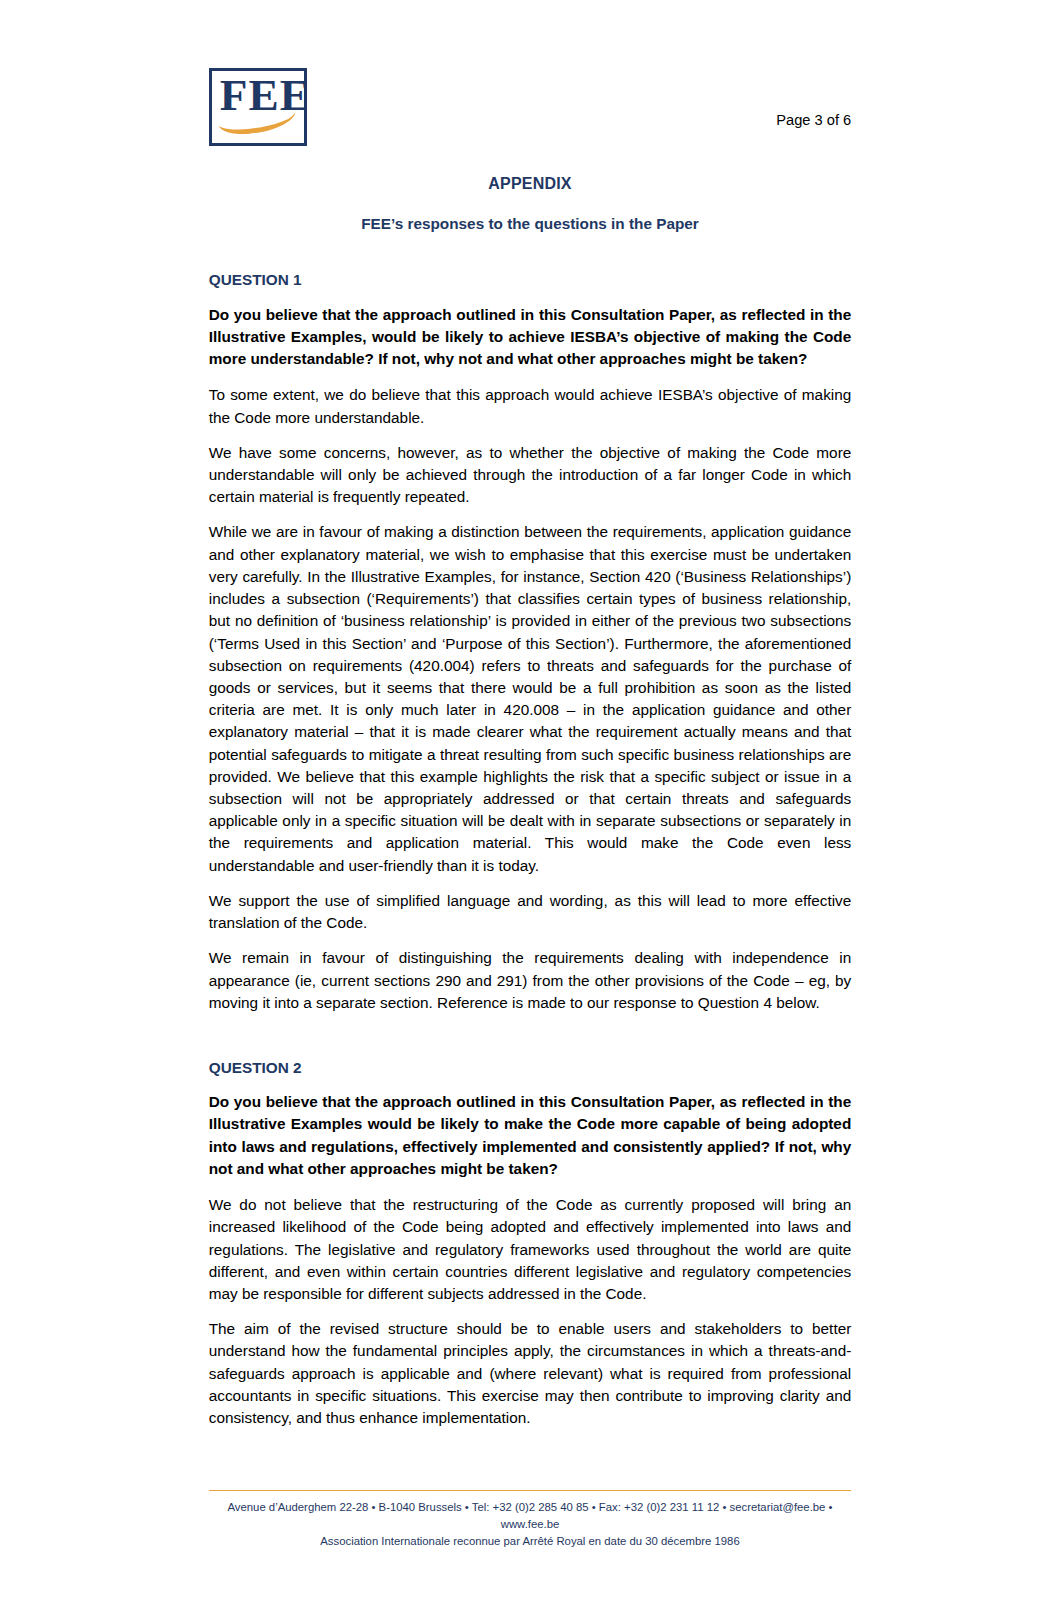FEE
Page 3 of 6
APPENDIX
FEE’s responses to the questions in the Paper
QUESTION 1
Do you believe that the approach outlined in this Consultation Paper, as reflected in the Illustrative Examples, would be likely to achieve IESBA’s objective of making the Code more understandable? If not, why not and what other approaches might be taken?
To some extent, we do believe that this approach would achieve IESBA’s objective of making the Code more understandable.
We have some concerns, however, as to whether the objective of making the Code more understandable will only be achieved through the introduction of a far longer Code in which certain material is frequently repeated.
While we are in favour of making a distinction between the requirements, application guidance and other explanatory material, we wish to emphasise that this exercise must be undertaken very carefully. In the Illustrative Examples, for instance, Section 420 (‘Business Relationships’) includes a subsection (‘Requirements’) that classifies certain types of business relationship, but no definition of ‘business relationship’ is provided in either of the previous two subsections (‘Terms Used in this Section’ and ‘Purpose of this Section’). Furthermore, the aforementioned subsection on requirements (420.004) refers to threats and safeguards for the purchase of goods or services, but it seems that there would be a full prohibition as soon as the listed criteria are met. It is only much later in 420.008 – in the application guidance and other explanatory material – that it is made clearer what the requirement actually means and that potential safeguards to mitigate a threat resulting from such specific business relationships are provided. We believe that this example highlights the risk that a specific subject or issue in a subsection will not be appropriately addressed or that certain threats and safeguards applicable only in a specific situation will be dealt with in separate subsections or separately in the requirements and application material. This would make the Code even less understandable and user-friendly than it is today.
We support the use of simplified language and wording, as this will lead to more effective translation of the Code.
We remain in favour of distinguishing the requirements dealing with independence in appearance (ie, current sections 290 and 291) from the other provisions of the Code – eg, by moving it into a separate section. Reference is made to our response to Question 4 below.
QUESTION 2
Do you believe that the approach outlined in this Consultation Paper, as reflected in the Illustrative Examples would be likely to make the Code more capable of being adopted into laws and regulations, effectively implemented and consistently applied? If not, why not and what other approaches might be taken?
We do not believe that the restructuring of the Code as currently proposed will bring an increased likelihood of the Code being adopted and effectively implemented into laws and regulations. The legislative and regulatory frameworks used throughout the world are quite different, and even within certain countries different legislative and regulatory competencies may be responsible for different subjects addressed in the Code.
The aim of the revised structure should be to enable users and stakeholders to better understand how the fundamental principles apply, the circumstances in which a threats-and-safeguards approach is applicable and (where relevant) what is required from professional accountants in specific situations. This exercise may then contribute to improving clarity and consistency, and thus enhance implementation.
Avenue d’Auderghem 22-28 • B-1040 Brussels • Tel: +32 (0)2 285 40 85 • Fax: +32 (0)2 231 11 12 • secretariat@fee.be • www.fee.be
Association Internationale reconnue par Arrêté Royal en date du 30 décembre 1986